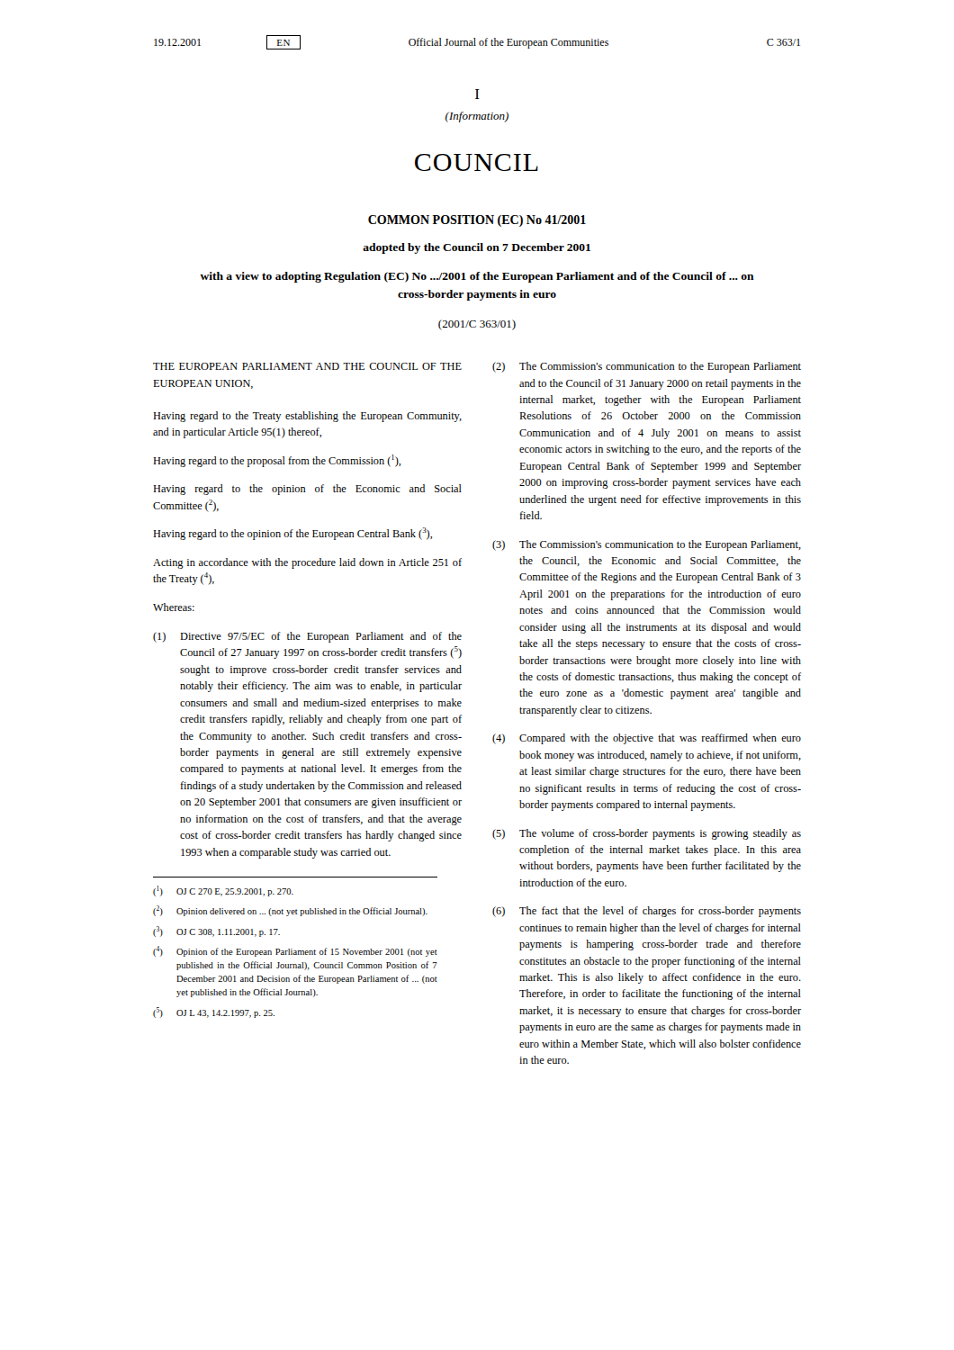19.12.2001
EN
Official Journal of the European Communities
C 363/1
I
(Information)
COUNCIL
COMMON POSITION (EC) No 41/2001
adopted by the Council on 7 December 2001
with a view to adopting Regulation (EC) No .../2001 of the European Parliament and of the Council of ... on cross-border payments in euro
(2001/C 363/01)
THE EUROPEAN PARLIAMENT AND THE COUNCIL OF THE EUROPEAN UNION,
Having regard to the Treaty establishing the European Community, and in particular Article 95(1) thereof,
Having regard to the proposal from the Commission (1),
Having regard to the opinion of the Economic and Social Committee (2),
Having regard to the opinion of the European Central Bank (3),
Acting in accordance with the procedure laid down in Article 251 of the Treaty (4),
Whereas:
(1)
Directive 97/5/EC of the European Parliament and of the Council of 27 January 1997 on cross-border credit transfers (5) sought to improve cross-border credit transfer services and notably their efficiency. The aim was to enable, in particular consumers and small and medium-sized enterprises to make credit transfers rapidly, reliably and cheaply from one part of the Community to another. Such credit transfers and cross-border payments in general are still extremely expensive compared to payments at national level. It emerges from the findings of a study undertaken by the Commission and released on 20 September 2001 that consumers are given insufficient or no information on the cost of transfers, and that the average cost of cross-border credit transfers has hardly changed since 1993 when a comparable study was carried out.
(1) OJ C 270 E, 25.9.2001, p. 270.
(2) Opinion delivered on ... (not yet published in the Official Journal).
(3) OJ C 308, 1.11.2001, p. 17.
(4) Opinion of the European Parliament of 15 November 2001 (not yet published in the Official Journal), Council Common Position of 7 December 2001 and Decision of the European Parliament of ... (not yet published in the Official Journal).
(5) OJ L 43, 14.2.1997, p. 25.
(2)
The Commission's communication to the European Parliament and to the Council of 31 January 2000 on retail payments in the internal market, together with the European Parliament Resolutions of 26 October 2000 on the Commission Communication and of 4 July 2001 on means to assist economic actors in switching to the euro, and the reports of the European Central Bank of September 1999 and September 2000 on improving cross-border payment services have each underlined the urgent need for effective improvements in this field.
(3)
The Commission's communication to the European Parliament, the Council, the Economic and Social Committee, the Committee of the Regions and the European Central Bank of 3 April 2001 on the preparations for the introduction of euro notes and coins announced that the Commission would consider using all the instruments at its disposal and would take all the steps necessary to ensure that the costs of cross-border transactions were brought more closely into line with the costs of domestic transactions, thus making the concept of the euro zone as a 'domestic payment area' tangible and transparently clear to citizens.
(4)
Compared with the objective that was reaffirmed when euro book money was introduced, namely to achieve, if not uniform, at least similar charge structures for the euro, there have been no significant results in terms of reducing the cost of cross-border payments compared to internal payments.
(5)
The volume of cross-border payments is growing steadily as completion of the internal market takes place. In this area without borders, payments have been further facilitated by the introduction of the euro.
(6)
The fact that the level of charges for cross-border payments continues to remain higher than the level of charges for internal payments is hampering cross-border trade and therefore constitutes an obstacle to the proper functioning of the internal market. This is also likely to affect confidence in the euro. Therefore, in order to facilitate the functioning of the internal market, it is necessary to ensure that charges for cross-border payments in euro are the same as charges for payments made in euro within a Member State, which will also bolster confidence in the euro.